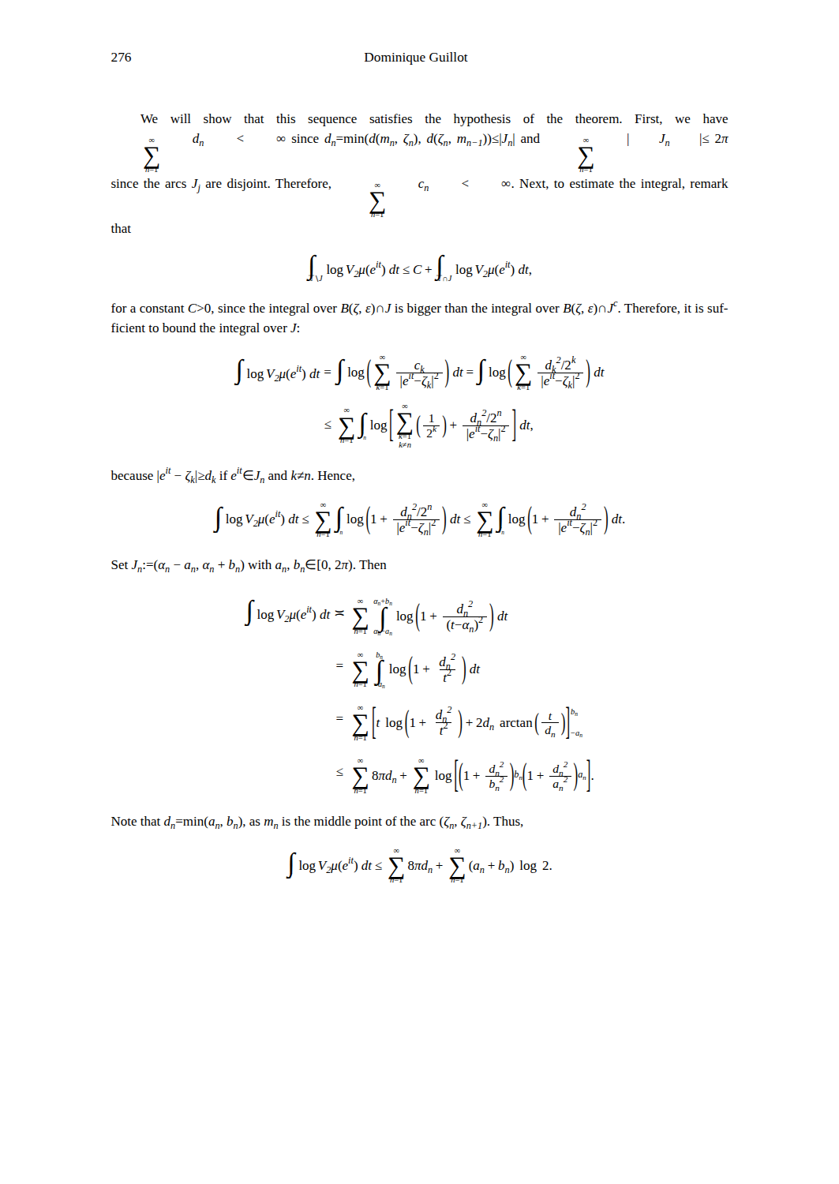276 Dominique Guillot
We will show that this sequence satisfies the hypothesis of the theorem. First, we have ∞∑n=1 dn<∞ since dn=min(d(mn, ζn), d(ζn, mn−1))≤|Jn| and ∞∑n=1|Jn|≤ 2π since the arcs Jj are disjoint. Therefore, ∞∑n=1 cn<∞. Next, to estimate the integral, remark that
∫𝕋∖J log V2μ(eit) dt ≤C+ ∫𝕋∩J log V2μ(eit) dt,
for a constant C>0, since the integral over B(ζ, ε)∩J is bigger than the integral over B(ζ, ε)∩Jc. Therefore, it is sufficient to bound the integral over J:
∫J log V2μ(eit) dt = ∫J log( ∞∑k=1 ck|eit−ζk|2 ) dt = ∫J log( ∞∑k=1 dk2/2k|eit−ζk|2 ) dt ≤ ∞∑n=1 ∫Jn log[ ∞∑k=1
k≠n (12k) + dn2/2n|eit−ζn|2 ] dt,
because |eit − ζk|≥dk if eit∈Jn and k≠n. Hence,
∫J log V2μ(eit) dt ≤ ∞∑n=1 ∫Jn log(1+ dn2/2n|eit−ζn|2 ) dt ≤ ∞∑n=1 ∫Jn log(1+ dn2|eit−ζn|2 ) dt.
Set Jn:=(αn − an, αn + bn) with an, bn∈[0, 2π). Then
∫J log V2μ(eit) dt ≍ ∞∑n=1 αn+bn∫αn−an log(1+ dn2(t−αn)2 ) dt = ∞∑n=1 bn∫−an log(1+ dn2 t2 ) dt = ∞∑n=1 [ t log(1+ dn2 t2 )+2dn arctan (tdn) ] bn −an ≤ ∞∑n=1 8πdn + ∞∑n=1 log[ (1+dn2 bn2)bn (1+dn2 an2)an ].
Note that dn=min(an, bn), as mn is the middle point of the arc (ζn, ζn+1). Thus,
∫J log V2μ(eit) dt ≤ ∞∑n=1 8πdn + ∞∑n=1 (an+bn) log 2.